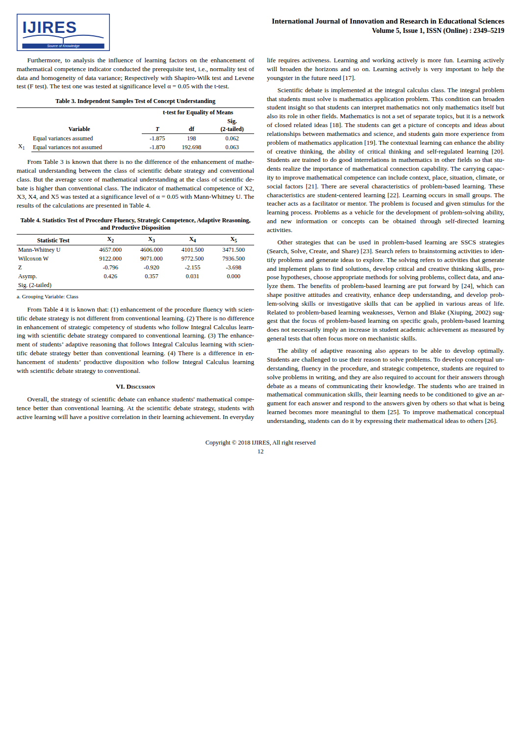IJIRES Source of Knowledge
International Journal of Innovation and Research in Educational Sciences
Volume 5, Issue 1, ISSN (Online) : 2349–5219
Furthermore, to analysis the influence of learning factors on the enhancement of mathematical competence indicator conducted the prerequisite test, i.e., normality test of data and homogeneity of data variance; Respectively with Shapiro-Wilk test and Levene test (F test). The test one was tested at significance level α = 0.05 with the t-test.
Table 3. Independent Samples Test of Concept Understanding
| Variable | t-test for Equality of Means |
| --- | --- |
| T | df | Sig. (2-tailed) |
| X 1 | Equal variances assumed | -1.875 | 198 | 0.062 |
| Equal variances not assumed | -1.870 | 192.698 | 0.063 |
From Table 3 is known that there is no the difference of the enhancement of mathematical understanding between the class of scientific debate strategy and conventional class. But the average score of mathematical understanding at the class of scientific debate is higher than conventional class. The indicator of mathematical competence of X2, X3, X4, and X5 was tested at a significance level of α = 0.05 with Mann-Whitney U. The results of the calculations are presented in Table 4.
Table 4. Statistics Test of Procedure Fluency, Strategic Competence, Adaptive Reasoning, and Productive Disposition
| Statistic Test | X 2 | X 3 | X 4 | X 5 |
| --- | --- | --- | --- | --- |
| Mann-Whitney U | 4657.000 | 4606.000 | 4101.500 | 3471.500 |
| Wilcoxon W | 9122.000 | 9071.000 | 9772.500 | 7936.500 |
| Z | -0.796 | -0.920 | -2.155 | -3.698 |
| Asymp. | 0.426 | 0.357 | 0.031 | 0.000 |
| Sig. (2-tailed) | | | | |
a. Grouping Variable: Class
From Table 4 it is known that: (1) enhancement of the procedure fluency with scientific debate strategy is not different from conventional learning. (2) There is no difference in enhancement of strategic competency of students who follow Integral Calculus learning with scientific debate strategy compared to conventional learning. (3) The enhancement of students’ adaptive reasoning that follows Integral Calculus learning with scientific debate strategy better than conventional learning. (4) There is a difference in enhancement of students’ productive disposition who follow Integral Calculus learning with scientific debate strategy to conventional.
VI. Discussion
Overall, the strategy of scientific debate can enhance students' mathematical competence better than conventional learning. At the scientific debate strategy, students with active learning will have a positive correlation in their learning achievement. In everyday life requires activeness. Learning and working actively is more fun. Learning actively will broaden the horizons and so on. Learning actively is very important to help the youngster in the future need [17].
Scientific debate is implemented at the integral calculus class. The integral problem that students must solve is mathematics application problem. This condition can broaden student insight so that students can interpret mathematics not only mathematics itself but also its role in other fields. Mathematics is not a set of separate topics, but it is a network of closed related ideas [18]. The students can get a picture of concepts and ideas about relationships between mathematics and science, and students gain more experience from problem of mathematics application [19]. The contextual learning can enhance the ability of creative thinking, the ability of critical thinking and self-regulated learning [20]. Students are trained to do good interrelations in mathematics in other fields so that students realize the importance of mathematical connection capability. The carrying capacity to improve mathematical competence can include context, place, situation, climate, or social factors [21]. There are several characteristics of problem-based learning. These characteristics are student-centered learning [22]. Learning occurs in small groups. The teacher acts as a facilitator or mentor. The problem is focused and given stimulus for the learning process. Problems as a vehicle for the development of problem-solving ability, and new information or concepts can be obtained through self-directed learning activities.
Other strategies that can be used in problem-based learning are SSCS strategies (Search, Solve, Create, and Share) [23]. Search refers to brainstorming activities to identify problems and generate ideas to explore. The solving refers to activities that generate and implement plans to find solutions, develop critical and creative thinking skills, propose hypotheses, choose appropriate methods for solving problems, collect data, and analyze them. The benefits of problem-based learning are put forward by [24], which can shape positive attitudes and creativity, enhance deep understanding, and develop problem-solving skills or investigative skills that can be applied in various areas of life. Related to problem-based learning weaknesses, Vernon and Blake (Xiuping, 2002) suggest that the focus of problem-based learning on specific goals, problem-based learning does not necessarily imply an increase in student academic achievement as measured by general tests that often focus more on mechanistic skills.
The ability of adaptive reasoning also appears to be able to develop optimally. Students are challenged to use their reason to solve problems. To develop conceptual understanding, fluency in the procedure, and strategic competence, students are required to solve problems in writing, and they are also required to account for their answers through debate as a means of communicating their knowledge. The students who are trained in mathematical communication skills, their learning needs to be conditioned to give an argument for each answer and respond to the answers given by others so that what is being learned becomes more meaningful to them [25]. To improve mathematical conceptual understanding, students can do it by expressing their mathematical ideas to others [26].
Copyright © 2018 IJIRES, All right reserved
12